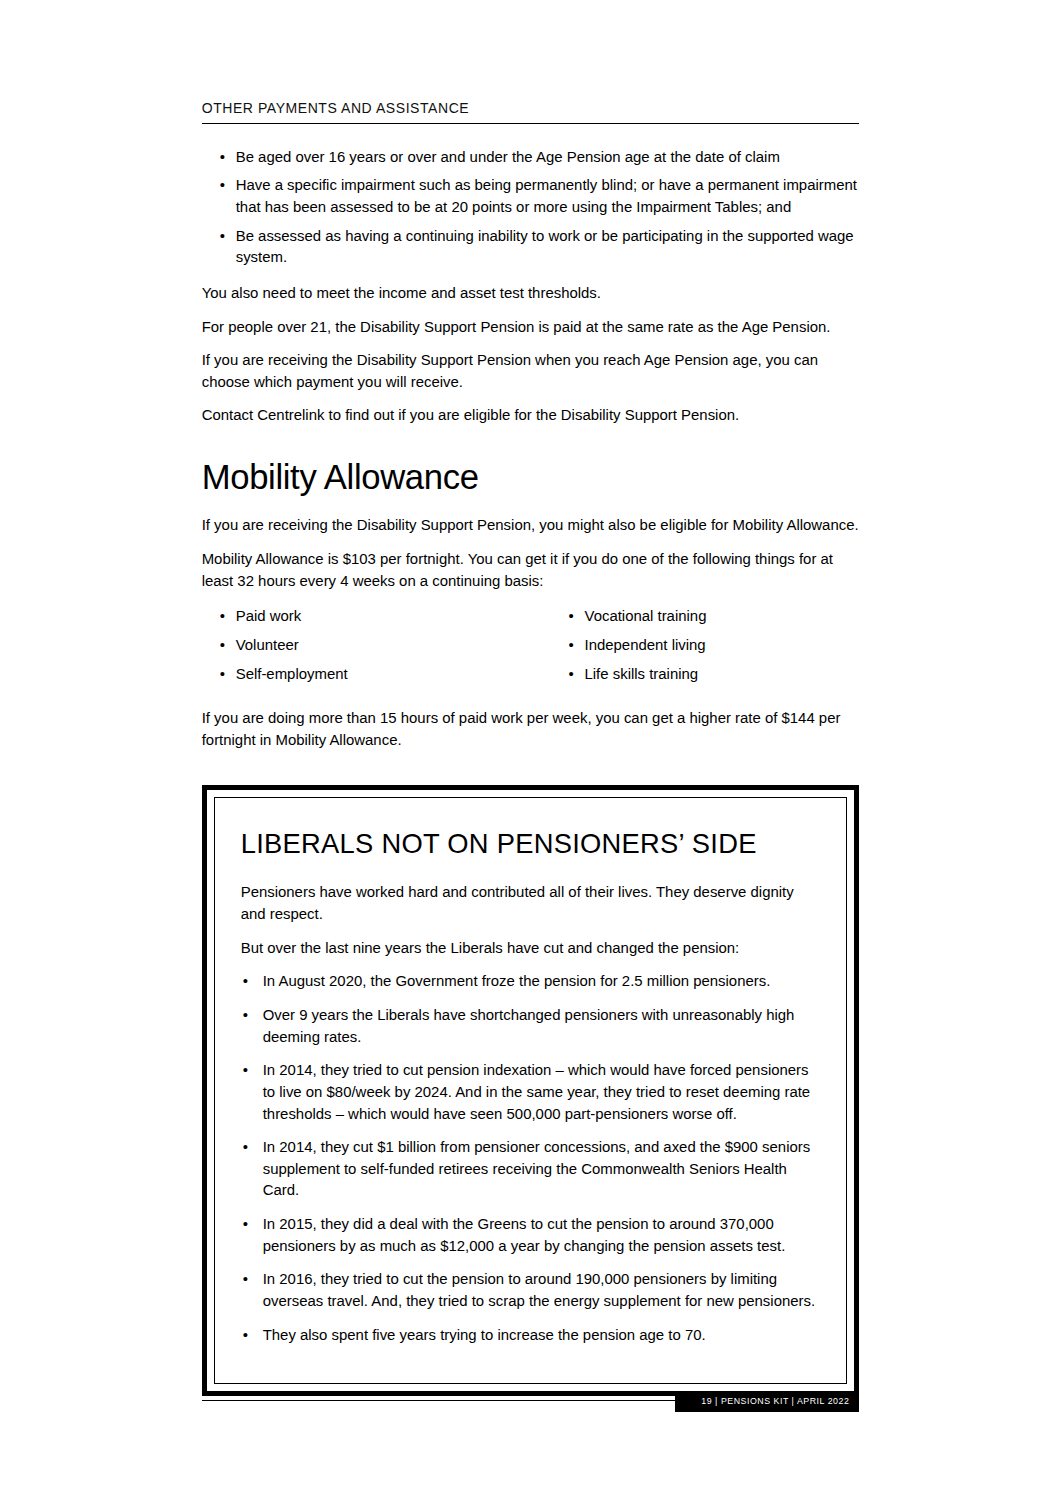Other payments and assistance
Be aged over 16 years or over and under the Age Pension age at the date of claim
Have a specific impairment such as being permanently blind; or have a permanent impairment that has been assessed to be at 20 points or more using the Impairment Tables; and
Be assessed as having a continuing inability to work or be participating in the supported wage system.
You also need to meet the income and asset test thresholds.
For people over 21, the Disability Support Pension is paid at the same rate as the Age Pension.
If you are receiving the Disability Support Pension when you reach Age Pension age, you can choose which payment you will receive.
Contact Centrelink to find out if you are eligible for the Disability Support Pension.
Mobility Allowance
If you are receiving the Disability Support Pension, you might also be eligible for Mobility Allowance.
Mobility Allowance is $103 per fortnight. You can get it if you do one of the following things for at least 32 hours every 4 weeks on a continuing basis:
Paid work
Volunteer
Self-employment
Vocational training
Independent living
Life skills training
If you are doing more than 15 hours of paid work per week, you can get a higher rate of $144 per fortnight in Mobility Allowance.
LIBERALS NOT ON PENSIONERS’ SIDE
Pensioners have worked hard and contributed all of their lives. They deserve dignity and respect.
But over the last nine years the Liberals have cut and changed the pension:
In August 2020, the Government froze the pension for 2.5 million pensioners.
Over 9 years the Liberals have shortchanged pensioners with unreasonably high deeming rates.
In 2014, they tried to cut pension indexation – which would have forced pensioners to live on $80/week by 2024. And in the same year, they tried to reset deeming rate thresholds – which would have seen 500,000 part-pensioners worse off.
In 2014, they cut $1 billion from pensioner concessions, and axed the $900 seniors supplement to self-funded retirees receiving the Commonwealth Seniors Health Card.
In 2015, they did a deal with the Greens to cut the pension to around 370,000 pensioners by as much as $12,000 a year by changing the pension assets test.
In 2016, they tried to cut the pension to around 190,000 pensioners by limiting overseas travel. And, they tried to scrap the energy supplement for new pensioners.
They also spent five years trying to increase the pension age to 70.
19 | PENSIONS KIT | APRIL 2022